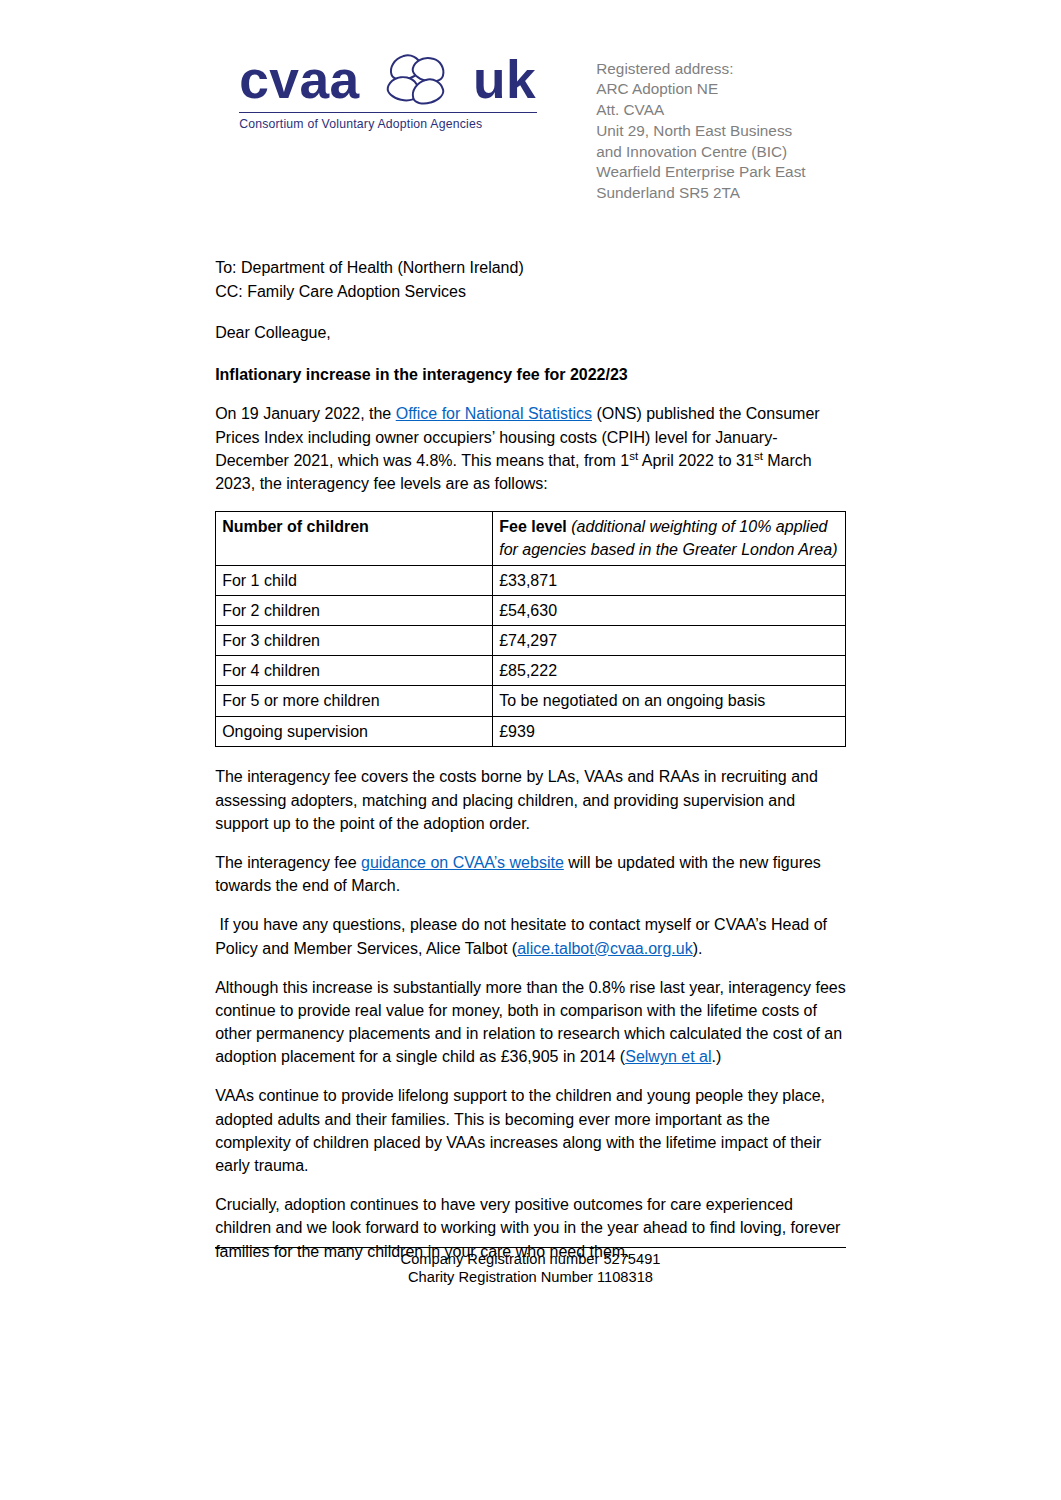cvaa uk
Consortium of Voluntary Adoption Agencies
Registered address:
ARC Adoption NE
Att. CVAA
Unit 29, North East Business
and Innovation Centre (BIC)
Wearfield Enterprise Park East
Sunderland SR5 2TA
To: Department of Health (Northern Ireland)
CC: Family Care Adoption Services
Dear Colleague,
Inflationary increase in the interagency fee for 2022/23
On 19 January 2022, the Office for National Statistics (ONS) published the Consumer Prices Index including owner occupiers’ housing costs (CPIH) level for January-December 2021, which was 4.8%. This means that, from 1st April 2022 to 31st March 2023, the interagency fee levels are as follows:
| Number of children | Fee level (additional weighting of 10% applied for agencies based in the Greater London Area) |
| --- | --- |
| For 1 child | £33,871 |
| For 2 children | £54,630 |
| For 3 children | £74,297 |
| For 4 children | £85,222 |
| For 5 or more children | To be negotiated on an ongoing basis |
| Ongoing supervision | £939 |
The interagency fee covers the costs borne by LAs, VAAs and RAAs in recruiting and assessing adopters, matching and placing children, and providing supervision and support up to the point of the adoption order.
The interagency fee guidance on CVAA’s website will be updated with the new figures towards the end of March.
If you have any questions, please do not hesitate to contact myself or CVAA’s Head of Policy and Member Services, Alice Talbot (alice.talbot@cvaa.org.uk).
Although this increase is substantially more than the 0.8% rise last year, interagency fees continue to provide real value for money, both in comparison with the lifetime costs of other permanency placements and in relation to research which calculated the cost of an adoption placement for a single child as £36,905 in 2014 (Selwyn et al.)
VAAs continue to provide lifelong support to the children and young people they place, adopted adults and their families. This is becoming ever more important as the complexity of children placed by VAAs increases along with the lifetime impact of their early trauma.
Crucially, adoption continues to have very positive outcomes for care experienced children and we look forward to working with you in the year ahead to find loving, forever families for the many children in your care who need them.
Company Registration number 5275491
Charity Registration Number 1108318